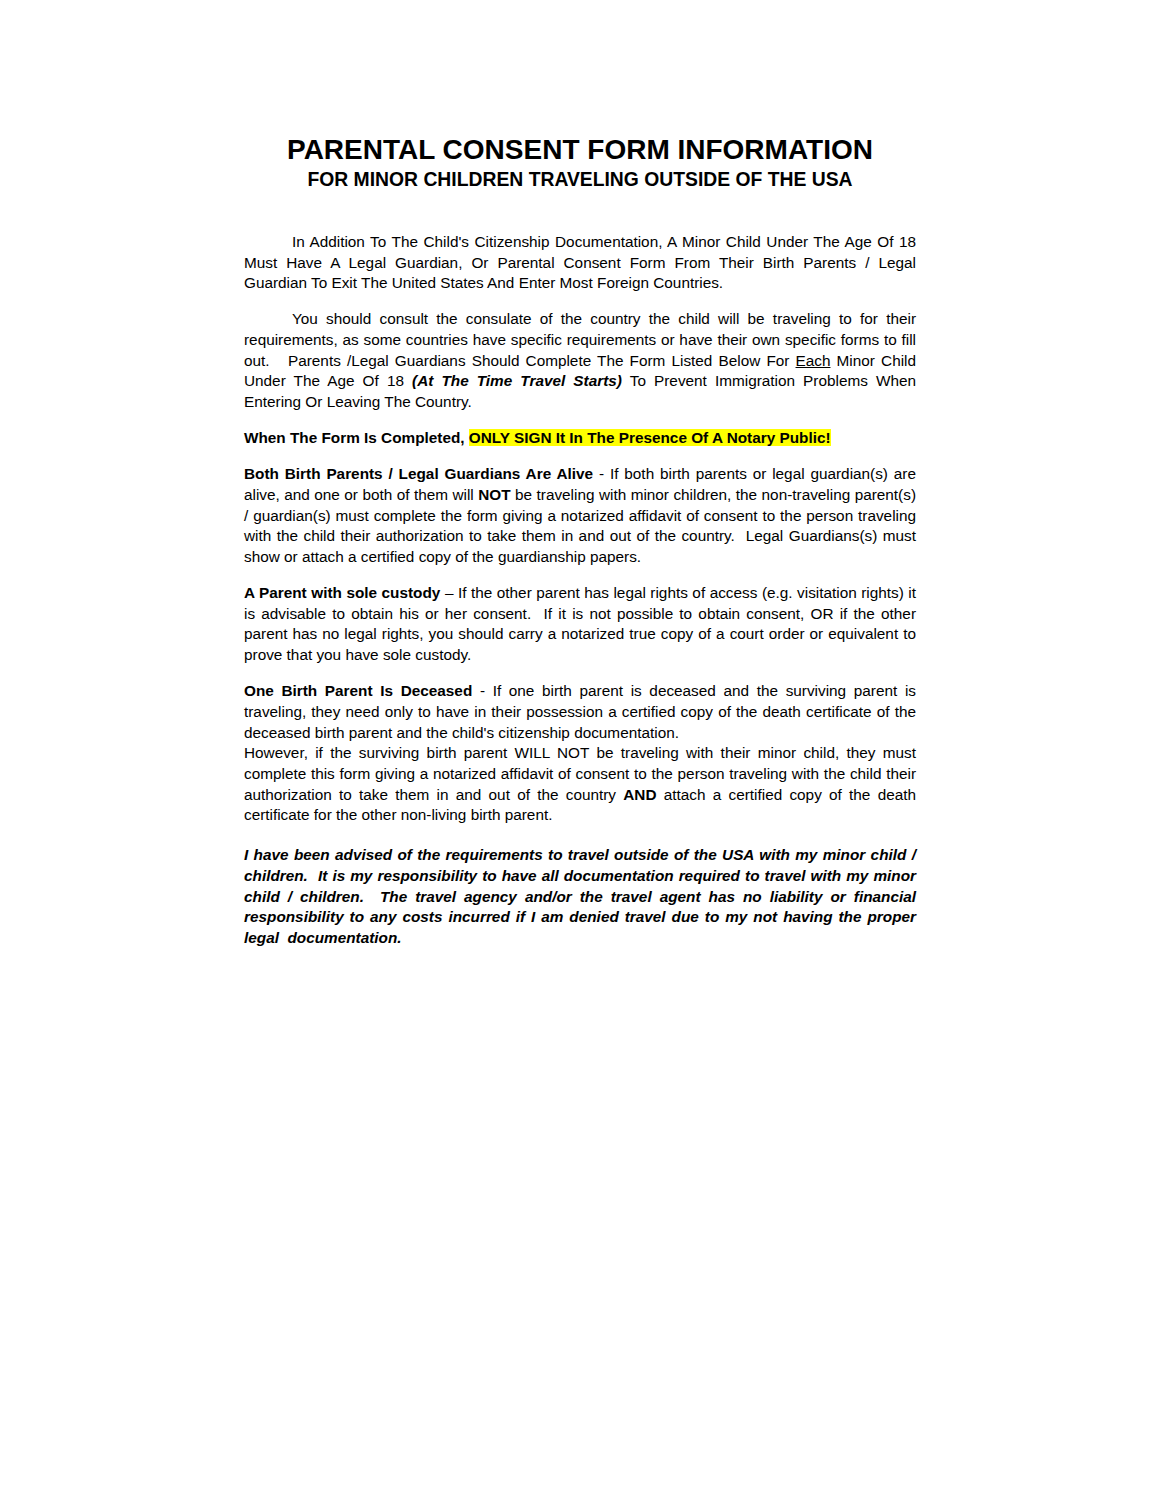PARENTAL CONSENT FORM INFORMATION
FOR MINOR CHILDREN TRAVELING OUTSIDE OF THE USA
In Addition To The Child's Citizenship Documentation, A Minor Child Under The Age Of 18 Must Have A Legal Guardian, Or Parental Consent Form From Their Birth Parents / Legal Guardian To Exit The United States And Enter Most Foreign Countries.
You should consult the consulate of the country the child will be traveling to for their requirements, as some countries have specific requirements or have their own specific forms to fill out. Parents /Legal Guardians Should Complete The Form Listed Below For Each Minor Child Under The Age Of 18 (At The Time Travel Starts) To Prevent Immigration Problems When Entering Or Leaving The Country.
When The Form Is Completed, ONLY SIGN It In The Presence Of A Notary Public!
Both Birth Parents / Legal Guardians Are Alive - If both birth parents or legal guardian(s) are alive, and one or both of them will NOT be traveling with minor children, the non-traveling parent(s) / guardian(s) must complete the form giving a notarized affidavit of consent to the person traveling with the child their authorization to take them in and out of the country. Legal Guardians(s) must show or attach a certified copy of the guardianship papers.
A Parent with sole custody – If the other parent has legal rights of access (e.g. visitation rights) it is advisable to obtain his or her consent. If it is not possible to obtain consent, OR if the other parent has no legal rights, you should carry a notarized true copy of a court order or equivalent to prove that you have sole custody.
One Birth Parent Is Deceased - If one birth parent is deceased and the surviving parent is traveling, they need only to have in their possession a certified copy of the death certificate of the deceased birth parent and the child's citizenship documentation.
However, if the surviving birth parent WILL NOT be traveling with their minor child, they must complete this form giving a notarized affidavit of consent to the person traveling with the child their authorization to take them in and out of the country AND attach a certified copy of the death certificate for the other non-living birth parent.
I have been advised of the requirements to travel outside of the USA with my minor child / children. It is my responsibility to have all documentation required to travel with my minor child / children. The travel agency and/or the travel agent has no liability or financial responsibility to any costs incurred if I am denied travel due to my not having the proper legal documentation.